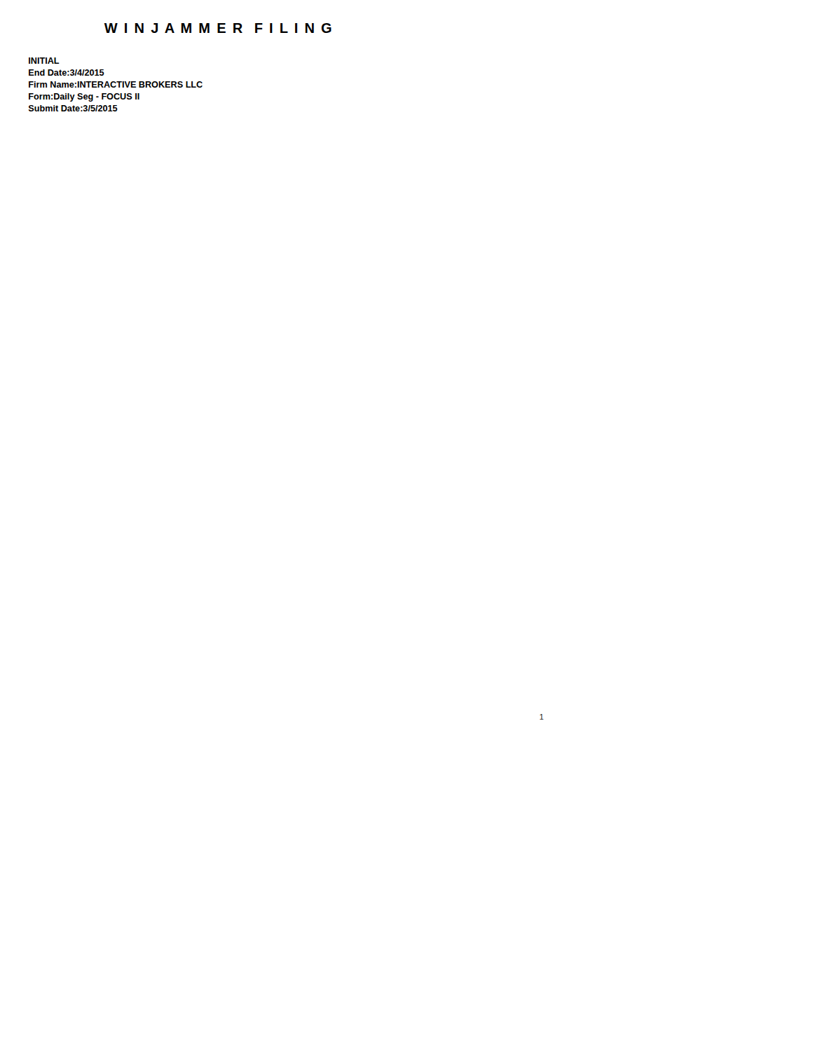W I N J A M M E R F I L I N G
INITIAL
End Date:3/4/2015
Firm Name:INTERACTIVE BROKERS LLC
Form:Daily Seg - FOCUS II
Submit Date:3/5/2015
1